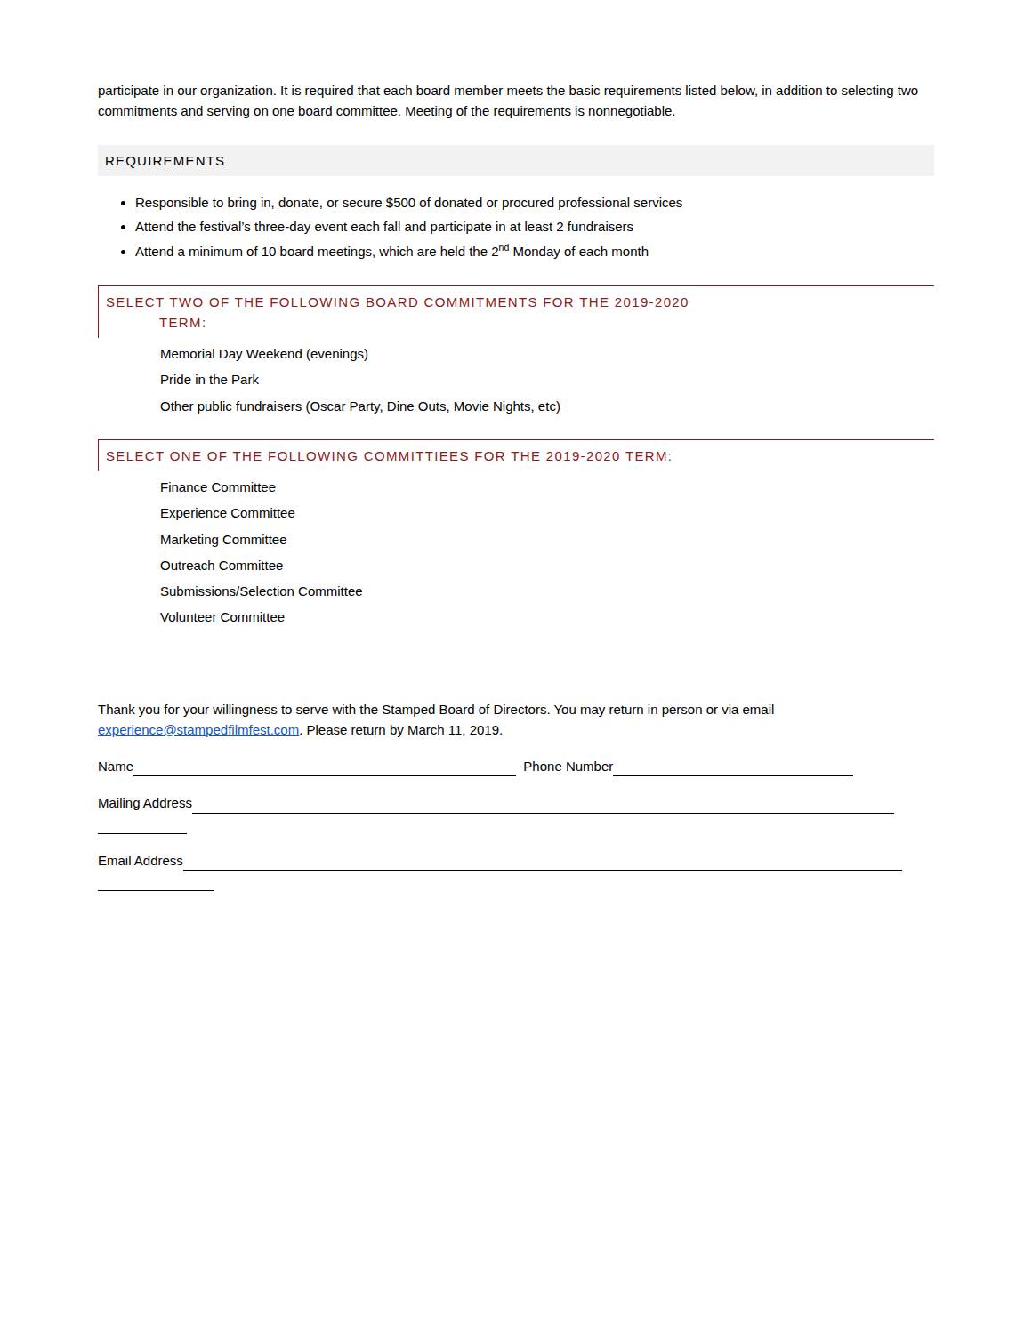participate in our organization. It is required that each board member meets the basic requirements listed below, in addition to selecting two commitments and serving on one board committee. Meeting of the requirements is nonnegotiable.
REQUIREMENTS
Responsible to bring in, donate, or secure $500 of donated or procured professional services
Attend the festival’s three-day event each fall and participate in at least 2 fundraisers
Attend a minimum of 10 board meetings, which are held the 2nd Monday of each month
SELECT TWO OF THE FOLLOWING BOARD COMMITMENTS FOR THE 2019-2020TERM:
Memorial Day Weekend (evenings)
Pride in the Park
Other public fundraisers (Oscar Party, Dine Outs, Movie Nights, etc)
SELECT ONE OF THE FOLLOWING COMMITTIEES FOR THE 2019-2020 TERM:
Finance Committee
Experience Committee
Marketing Committee
Outreach Committee
Submissions/Selection Committee
Volunteer Committee
Thank you for your willingness to serve with the Stamped Board of Directors. You may return in person or via email experience@stampedfilmfest.com. Please return by March 11, 2019.
Name Phone Number
Mailing Address
Email Address